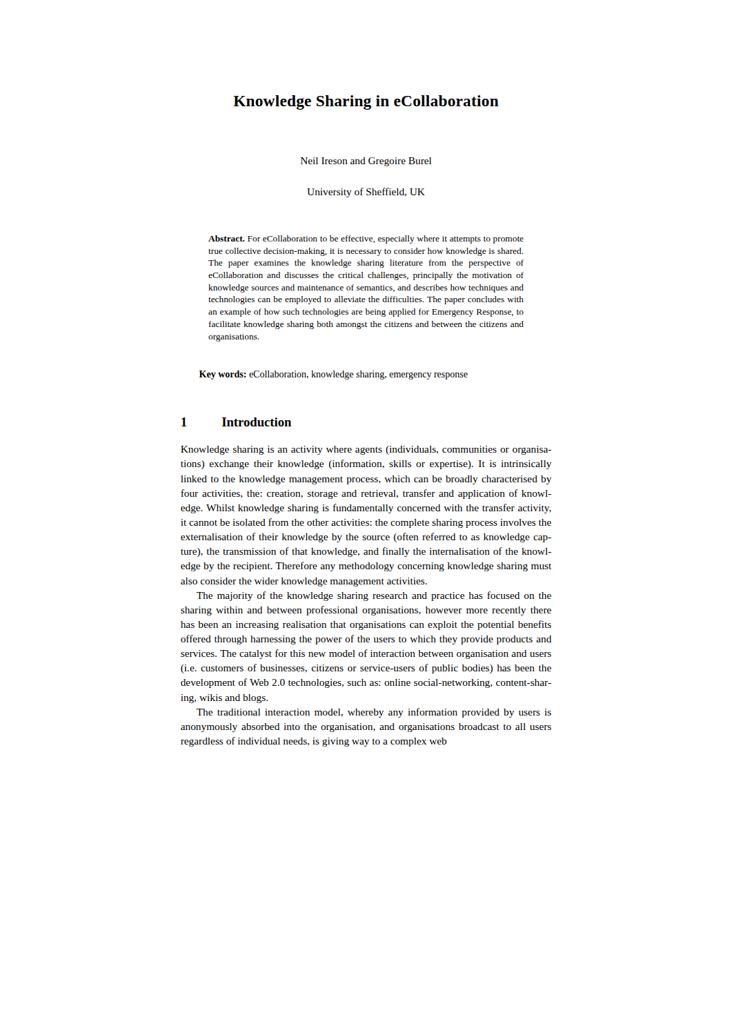Knowledge Sharing in eCollaboration
Neil Ireson and Gregoire Burel
University of Sheffield, UK
Abstract. For eCollaboration to be effective, especially where it attempts to promote true collective decision-making, it is necessary to consider how knowledge is shared. The paper examines the knowledge sharing literature from the perspective of eCollaboration and discusses the critical challenges, principally the motivation of knowledge sources and maintenance of semantics, and describes how techniques and technologies can be employed to alleviate the difficulties. The paper concludes with an example of how such technologies are being applied for Emergency Response, to facilitate knowledge sharing both amongst the citizens and between the citizens and organisations.
Key words: eCollaboration, knowledge sharing, emergency response
1 Introduction
Knowledge sharing is an activity where agents (individuals, communities or organisations) exchange their knowledge (information, skills or expertise). It is intrinsically linked to the knowledge management process, which can be broadly characterised by four activities, the: creation, storage and retrieval, transfer and application of knowledge. Whilst knowledge sharing is fundamentally concerned with the transfer activity, it cannot be isolated from the other activities: the complete sharing process involves the externalisation of their knowledge by the source (often referred to as knowledge capture), the transmission of that knowledge, and finally the internalisation of the knowledge by the recipient. Therefore any methodology concerning knowledge sharing must also consider the wider knowledge management activities.
The majority of the knowledge sharing research and practice has focused on the sharing within and between professional organisations, however more recently there has been an increasing realisation that organisations can exploit the potential benefits offered through harnessing the power of the users to which they provide products and services. The catalyst for this new model of interaction between organisation and users (i.e. customers of businesses, citizens or service-users of public bodies) has been the development of Web 2.0 technologies, such as: online social-networking, content-sharing, wikis and blogs.
The traditional interaction model, whereby any information provided by users is anonymously absorbed into the organisation, and organisations broadcast to all users regardless of individual needs, is giving way to a complex web